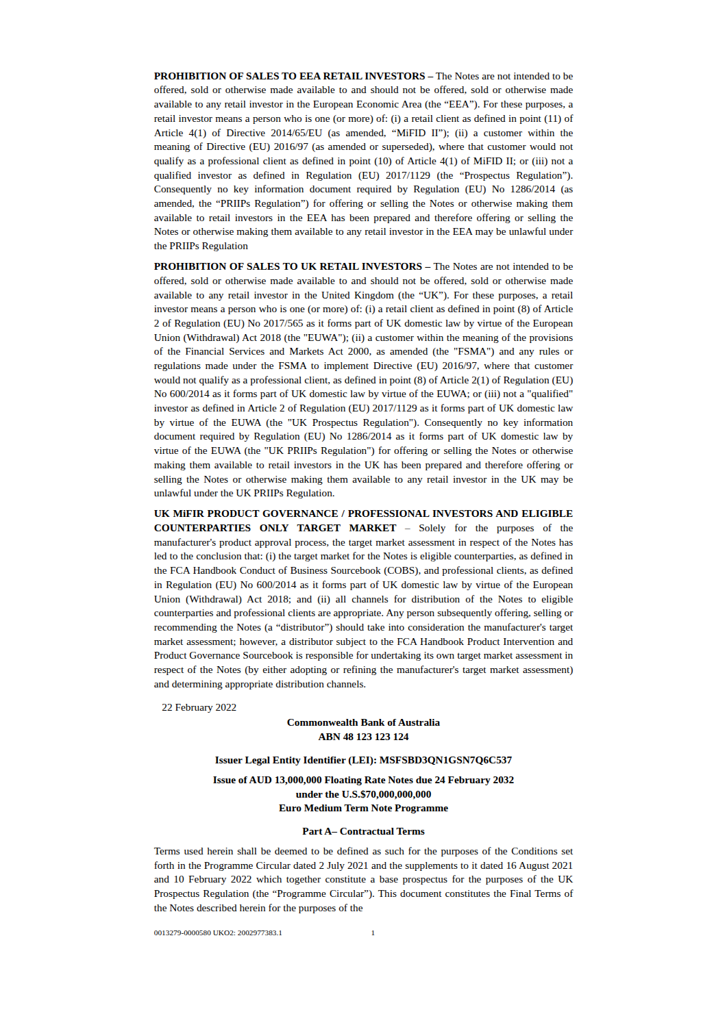PROHIBITION OF SALES TO EEA RETAIL INVESTORS – The Notes are not intended to be offered, sold or otherwise made available to and should not be offered, sold or otherwise made available to any retail investor in the European Economic Area (the “EEA”). For these purposes, a retail investor means a person who is one (or more) of: (i) a retail client as defined in point (11) of Article 4(1) of Directive 2014/65/EU (as amended, “MiFID II”); (ii) a customer within the meaning of Directive (EU) 2016/97 (as amended or superseded), where that customer would not qualify as a professional client as defined in point (10) of Article 4(1) of MiFID II; or (iii) not a qualified investor as defined in Regulation (EU) 2017/1129 (the “Prospectus Regulation”). Consequently no key information document required by Regulation (EU) No 1286/2014 (as amended, the “PRIIPs Regulation”) for offering or selling the Notes or otherwise making them available to retail investors in the EEA has been prepared and therefore offering or selling the Notes or otherwise making them available to any retail investor in the EEA may be unlawful under the PRIIPs Regulation
PROHIBITION OF SALES TO UK RETAIL INVESTORS – The Notes are not intended to be offered, sold or otherwise made available to and should not be offered, sold or otherwise made available to any retail investor in the United Kingdom (the “UK”). For these purposes, a retail investor means a person who is one (or more) of: (i) a retail client as defined in point (8) of Article 2 of Regulation (EU) No 2017/565 as it forms part of UK domestic law by virtue of the European Union (Withdrawal) Act 2018 (the "EUWA"); (ii) a customer within the meaning of the provisions of the Financial Services and Markets Act 2000, as amended (the "FSMA") and any rules or regulations made under the FSMA to implement Directive (EU) 2016/97, where that customer would not qualify as a professional client, as defined in point (8) of Article 2(1) of Regulation (EU) No 600/2014 as it forms part of UK domestic law by virtue of the EUWA; or (iii) not a "qualified" investor as defined in Article 2 of Regulation (EU) 2017/1129 as it forms part of UK domestic law by virtue of the EUWA (the "UK Prospectus Regulation"). Consequently no key information document required by Regulation (EU) No 1286/2014 as it forms part of UK domestic law by virtue of the EUWA (the "UK PRIIPs Regulation") for offering or selling the Notes or otherwise making them available to retail investors in the UK has been prepared and therefore offering or selling the Notes or otherwise making them available to any retail investor in the UK may be unlawful under the UK PRIIPs Regulation.
UK MiFIR PRODUCT GOVERNANCE / PROFESSIONAL INVESTORS AND ELIGIBLE COUNTERPARTIES ONLY TARGET MARKET – Solely for the purposes of the manufacturer's product approval process, the target market assessment in respect of the Notes has led to the conclusion that: (i) the target market for the Notes is eligible counterparties, as defined in the FCA Handbook Conduct of Business Sourcebook (COBS), and professional clients, as defined in Regulation (EU) No 600/2014 as it forms part of UK domestic law by virtue of the European Union (Withdrawal) Act 2018; and (ii) all channels for distribution of the Notes to eligible counterparties and professional clients are appropriate. Any person subsequently offering, selling or recommending the Notes (a “distributor”) should take into consideration the manufacturer's target market assessment; however, a distributor subject to the FCA Handbook Product Intervention and Product Governance Sourcebook is responsible for undertaking its own target market assessment in respect of the Notes (by either adopting or refining the manufacturer's target market assessment) and determining appropriate distribution channels.
22 February 2022
Commonwealth Bank of Australia
ABN 48 123 123 124
Issuer Legal Entity Identifier (LEI): MSFSBD3QN1GSN7Q6C537
Issue of AUD 13,000,000 Floating Rate Notes due 24 February 2032
under the U.S.$70,000,000,000
Euro Medium Term Note Programme
Part A– Contractual Terms
Terms used herein shall be deemed to be defined as such for the purposes of the Conditions set forth in the Programme Circular dated 2 July 2021 and the supplements to it dated 16 August 2021 and 10 February 2022 which together constitute a base prospectus for the purposes of the UK Prospectus Regulation (the “Programme Circular”). This document constitutes the Final Terms of the Notes described herein for the purposes of the
0013279-0000580 UKO2: 2002977383.1 1